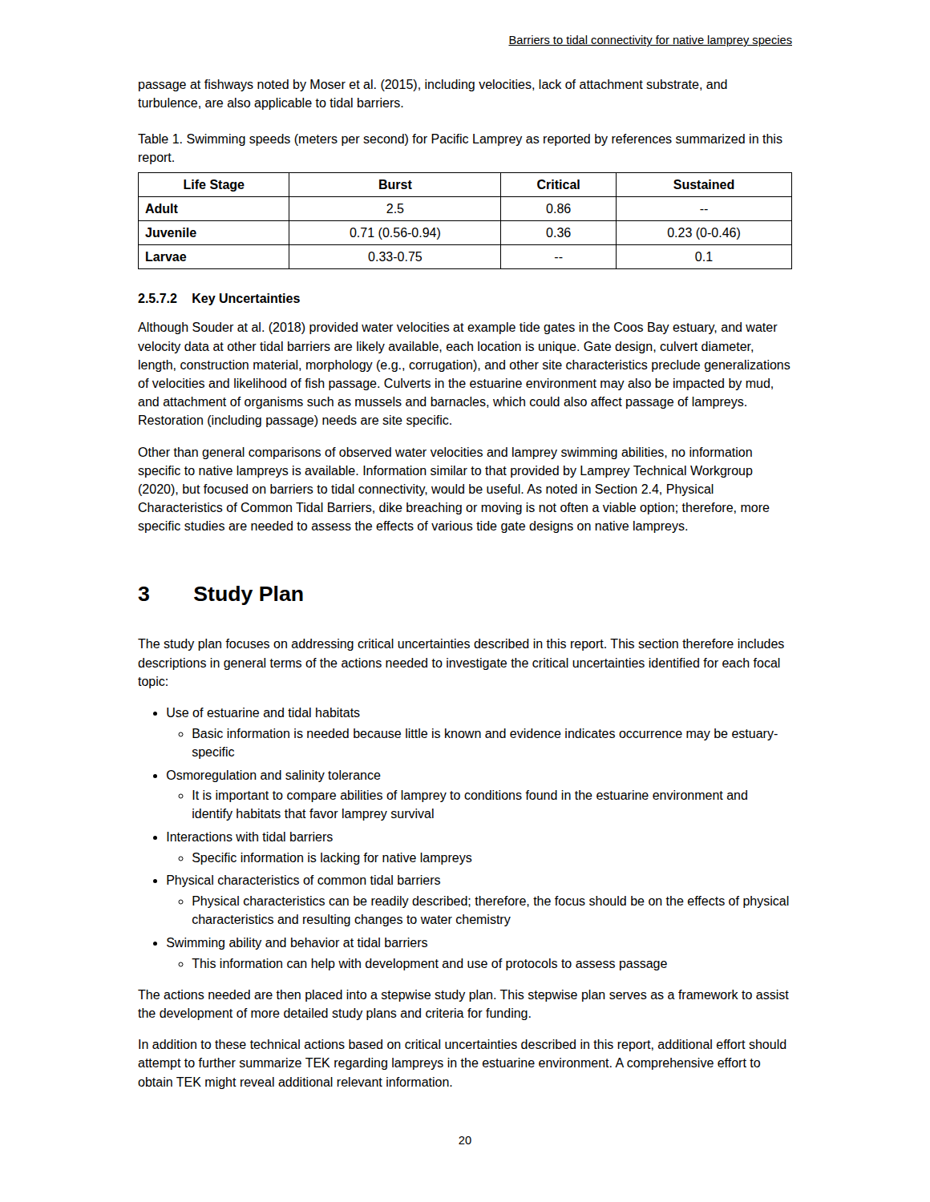Barriers to tidal connectivity for native lamprey species
passage at fishways noted by Moser et al. (2015), including velocities, lack of attachment substrate, and turbulence, are also applicable to tidal barriers.
Table 1. Swimming speeds (meters per second) for Pacific Lamprey as reported by references summarized in this report.
| Life Stage | Burst | Critical | Sustained |
| --- | --- | --- | --- |
| Adult | 2.5 | 0.86 | -- |
| Juvenile | 0.71 (0.56-0.94) | 0.36 | 0.23 (0-0.46) |
| Larvae | 0.33-0.75 | -- | 0.1 |
2.5.7.2 Key Uncertainties
Although Souder at al. (2018) provided water velocities at example tide gates in the Coos Bay estuary, and water velocity data at other tidal barriers are likely available, each location is unique. Gate design, culvert diameter, length, construction material, morphology (e.g., corrugation), and other site characteristics preclude generalizations of velocities and likelihood of fish passage. Culverts in the estuarine environment may also be impacted by mud, and attachment of organisms such as mussels and barnacles, which could also affect passage of lampreys. Restoration (including passage) needs are site specific.
Other than general comparisons of observed water velocities and lamprey swimming abilities, no information specific to native lampreys is available. Information similar to that provided by Lamprey Technical Workgroup (2020), but focused on barriers to tidal connectivity, would be useful. As noted in Section 2.4, Physical Characteristics of Common Tidal Barriers, dike breaching or moving is not often a viable option; therefore, more specific studies are needed to assess the effects of various tide gate designs on native lampreys.
3 Study Plan
The study plan focuses on addressing critical uncertainties described in this report. This section therefore includes descriptions in general terms of the actions needed to investigate the critical uncertainties identified for each focal topic:
Use of estuarine and tidal habitats
Basic information is needed because little is known and evidence indicates occurrence may be estuary-specific
Osmoregulation and salinity tolerance
It is important to compare abilities of lamprey to conditions found in the estuarine environment and identify habitats that favor lamprey survival
Interactions with tidal barriers
Specific information is lacking for native lampreys
Physical characteristics of common tidal barriers
Physical characteristics can be readily described; therefore, the focus should be on the effects of physical characteristics and resulting changes to water chemistry
Swimming ability and behavior at tidal barriers
This information can help with development and use of protocols to assess passage
The actions needed are then placed into a stepwise study plan. This stepwise plan serves as a framework to assist the development of more detailed study plans and criteria for funding.
In addition to these technical actions based on critical uncertainties described in this report, additional effort should attempt to further summarize TEK regarding lampreys in the estuarine environment. A comprehensive effort to obtain TEK might reveal additional relevant information.
20